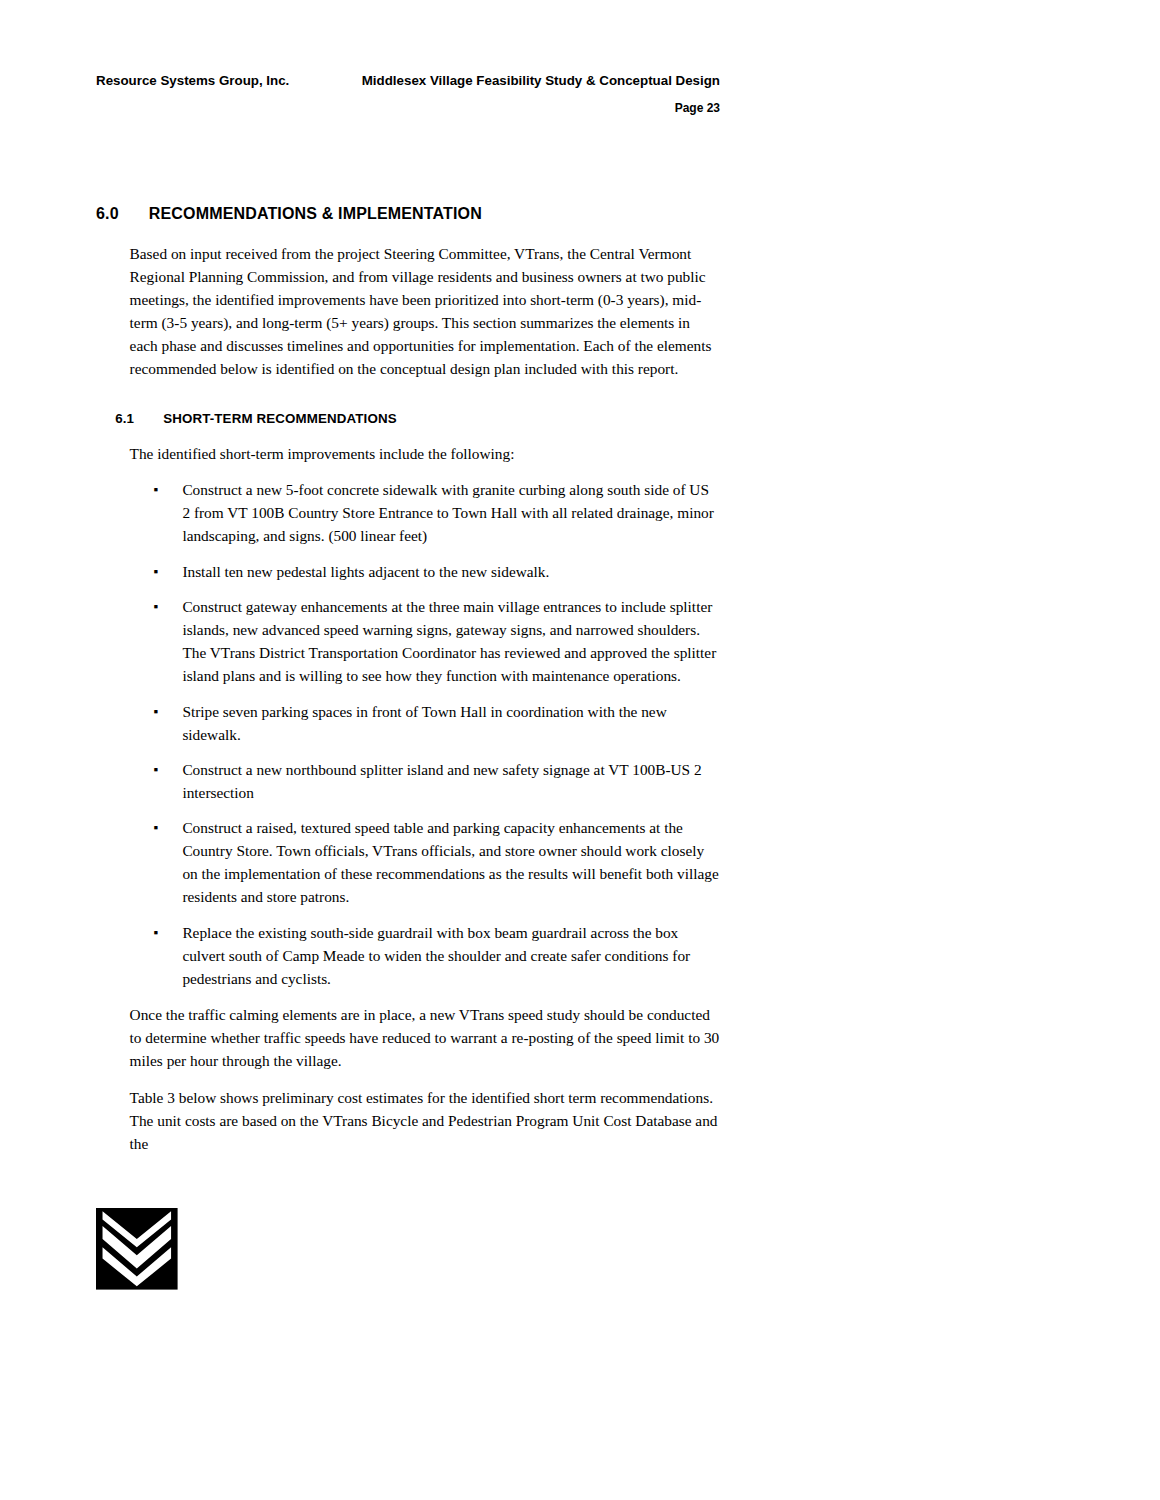Resource Systems Group, Inc.
Middlesex Village Feasibility Study & Conceptual Design
Page 23
6.0 RECOMMENDATIONS & IMPLEMENTATION
Based on input received from the project Steering Committee, VTrans, the Central Vermont Regional Planning Commission, and from village residents and business owners at two public meetings, the identified improvements have been prioritized into short-term (0-3 years), mid-term (3-5 years), and long-term (5+ years) groups. This section summarizes the elements in each phase and discusses timelines and opportunities for implementation. Each of the elements recommended below is identified on the conceptual design plan included with this report.
6.1 SHORT-TERM RECOMMENDATIONS
The identified short-term improvements include the following:
Construct a new 5-foot concrete sidewalk with granite curbing along south side of US 2 from VT 100B Country Store Entrance to Town Hall with all related drainage, minor landscaping, and signs. (500 linear feet)
Install ten new pedestal lights adjacent to the new sidewalk.
Construct gateway enhancements at the three main village entrances to include splitter islands, new advanced speed warning signs, gateway signs, and narrowed shoulders. The VTrans District Transportation Coordinator has reviewed and approved the splitter island plans and is willing to see how they function with maintenance operations.
Stripe seven parking spaces in front of Town Hall in coordination with the new sidewalk.
Construct a new northbound splitter island and new safety signage at VT 100B-US 2 intersection
Construct a raised, textured speed table and parking capacity enhancements at the Country Store. Town officials, VTrans officials, and store owner should work closely on the implementation of these recommendations as the results will benefit both village residents and store patrons.
Replace the existing south-side guardrail with box beam guardrail across the box culvert south of Camp Meade to widen the shoulder and create safer conditions for pedestrians and cyclists.
Once the traffic calming elements are in place, a new VTrans speed study should be conducted to determine whether traffic speeds have reduced to warrant a re-posting of the speed limit to 30 miles per hour through the village.
Table 3 below shows preliminary cost estimates for the identified short term recommendations. The unit costs are based on the VTrans Bicycle and Pedestrian Program Unit Cost Database and the